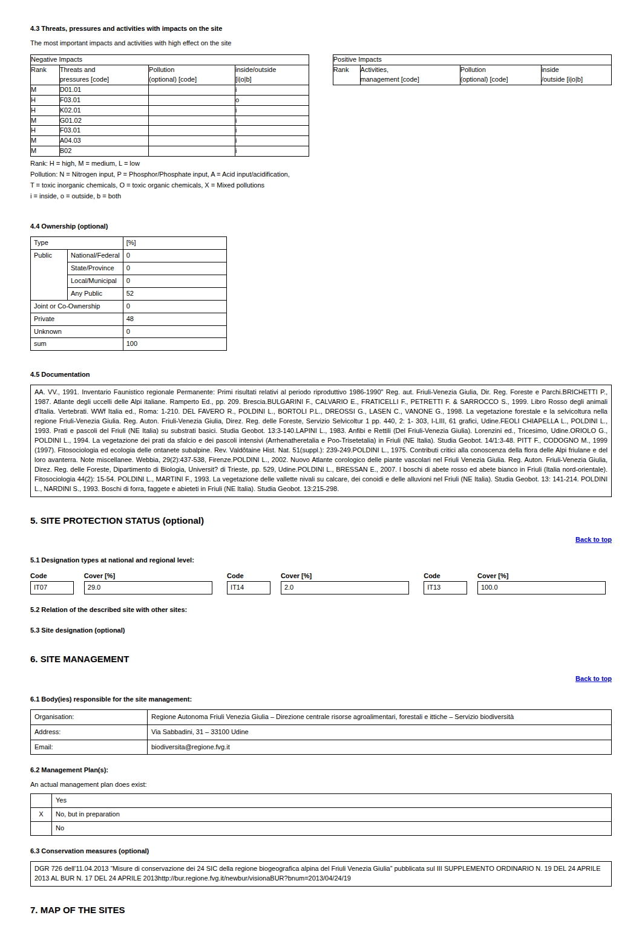4.3 Threats, pressures and activities with impacts on the site
The most important impacts and activities with high effect on the site
| / Negative Impacts / / Rank / Threats and pressures [code] / Pollution (optional) [code] / inside/outside [i/o/b] / / M / D01.01 / / i / / H / F03.01 / / o / / H / K02.01 / / i / / M / G01.02 / / i / / H / F03.01 / / i / / M / A04.03 / / i / / M / B02 / / i / | | / Positive Impacts / / Rank / Activities, management [code] / Pollution (optional) [code] / inside /outside [i/o/b] / |
Rank: H = high, M = medium, L = low
Pollution: N = Nitrogen input, P = Phosphor/Phosphate input, A = Acid input/acidification,
T = toxic inorganic chemicals, O = toxic organic chemicals, X = Mixed pollutions
i = inside, o = outside, b = both
4.4 Ownership (optional)
| Type | [%] |
| Public | National/Federal | 0 |
| State/Province | 0 |
| Local/Municipal | 0 |
| Any Public | 52 |
| Joint or Co-Ownership | 0 |
| Private | 48 |
| Unknown | 0 |
| sum | 100 |
4.5 Documentation
AA. VV., 1991. Inventario Faunistico regionale Permanente: Primi risultati relativi al periodo riproduttivo 1986-1990" Reg. aut. Friuli-Venezia Giulia, Dir. Reg. Foreste e Parchi.BRICHETTI P., 1987. Atlante degli uccelli delle Alpi italiane. Ramperto Ed., pp. 209. Brescia.BULGARINI F., CALVARIO E., FRATICELLI F., PETRETTI F. & SARROCCO S., 1999. Libro Rosso degli animali d'Italia. Vertebrati. WWf Italia ed., Roma: 1-210. DEL FAVERO R., POLDINI L., BORTOLI P.L., DREOSSI G., LASEN C., VANONE G., 1998. La vegetazione forestale e la selvicoltura nella regione Friuli-Venezia Giulia. Reg. Auton. Friuli-Venezia Giulia, Direz. Reg. delle Foreste, Servizio Selvicoltur 1 pp. 440, 2: 1- 303, I-LIII, 61 grafici, Udine.FEOLI CHIAPELLA L., POLDINI L., 1993. Prati e pascoli del Friuli (NE Italia) su substrati basici. Studia Geobot. 13:3-140.LAPINI L., 1983. Anfibi e Rettili (Del Friuli-Venezia Giulia). Lorenzini ed., Tricesimo, Udine.ORIOLO G., POLDINI L., 1994. La vegetazione dei prati da sfalcio e dei pascoli intensivi (Arrhenatheretalia e Poo-Trisetetalia) in Friuli (NE Italia). Studia Geobot. 14/1:3-48. PITT F., CODOGNO M., 1999 (1997). Fitosociologia ed ecologia delle ontanete subalpine. Rev. Valdôtaine Hist. Nat. 51(suppl.): 239-249.POLDINI L., 1975. Contributi critici alla conoscenza della flora delle Alpi friulane e del loro avanterra. Note miscellanee. Webbia, 29(2):437-538, Firenze.POLDINI L., 2002. Nuovo Atlante corologico delle piante vascolari nel Friuli Venezia Giulia. Reg. Auton. Friuli-Venezia Giulia, Direz. Reg. delle Foreste, Dipartimento di Biologia, Universit? di Trieste, pp. 529, Udine.POLDINI L., BRESSAN E., 2007. I boschi di abete rosso ed abete bianco in Friuli (Italia nord-orientale). Fitosociologia 44(2): 15-54. POLDINI L., MARTINI F., 1993. La vegetazione delle vallette nivali su calcare, dei conoidi e delle alluvioni nel Friuli (NE Italia). Studia Geobot. 13: 141-214. POLDINI L., NARDINI S., 1993. Boschi di forra, faggete e abieteti in Friuli (NE Italia). Studia Geobot. 13:215-298.
5. SITE PROTECTION STATUS (optional)
Back to top
5.1 Designation types at national and regional level:
| Code | Cover [%] | Code | Cover [%] | Code | Cover [%] |
| IT07 | 29.0 | IT14 | 2.0 | IT13 | 100.0 |
5.2 Relation of the described site with other sites:
5.3 Site designation (optional)
6. SITE MANAGEMENT
Back to top
6.1 Body(ies) responsible for the site management:
| Organisation: | Regione Autonoma Friuli Venezia Giulia – Direzione centrale risorse agroalimentari, forestali e ittiche – Servizio biodiversità |
| Address: | Via Sabbadini, 31 – 33100 Udine |
| Email: | biodiversita@regione.fvg.it |
6.2 Management Plan(s):
An actual management plan does exist:
| | Yes |
| X | No, but in preparation |
| | No |
6.3 Conservation measures (optional)
DGR 726 dell'11.04.2013 “Misure di conservazione dei 24 SIC della regione biogeografica alpina del Friuli Venezia Giulia” pubblicata sul III SUPPLEMENTO ORDINARIO N. 19 DEL 24 APRILE 2013 AL BUR N. 17 DEL 24 APRILE 2013http://bur.regione.fvg.it/newbur/visionaBUR?bnum=2013/04/24/19
7. MAP OF THE SITES